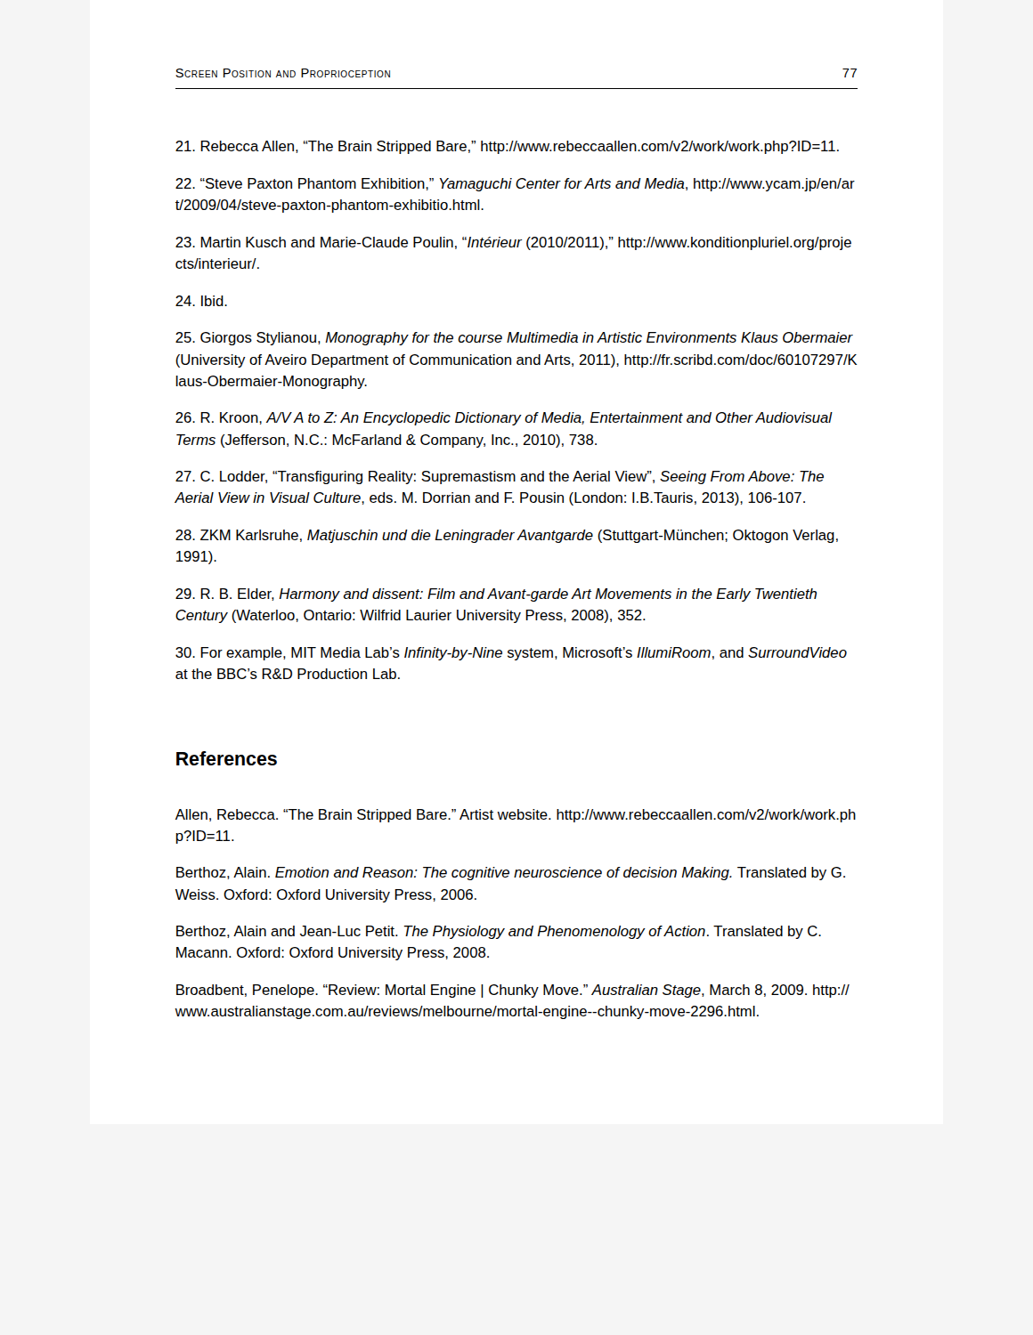Screen Position and Proprioception 77
21. Rebecca Allen, “The Brain Stripped Bare,” http://www.rebeccaallen.com/v2/work/work.php?ID=11.
22. “Steve Paxton Phantom Exhibition,” Yamaguchi Center for Arts and Media, http://www.ycam.jp/en/art/2009/04/steve-paxton-phantom-exhibitio.html.
23. Martin Kusch and Marie-Claude Poulin, “Intérieur (2010/2011),” http://www.konditionpluriel.org/projects/interieur/.
24. Ibid.
25. Giorgos Stylianou, Monography for the course Multimedia in Artistic Environments Klaus Obermaier (University of Aveiro Department of Communication and Arts, 2011), http://fr.scribd.com/doc/60107297/Klaus-Obermaier-Monography.
26. R. Kroon, A/V A to Z: An Encyclopedic Dictionary of Media, Entertainment and Other Audiovisual Terms (Jefferson, N.C.: McFarland & Company, Inc., 2010), 738.
27. C. Lodder, “Transfiguring Reality: Supremastism and the Aerial View”, Seeing From Above: The Aerial View in Visual Culture, eds. M. Dorrian and F. Pousin (London: I.B.Tauris, 2013), 106-107.
28. ZKM Karlsruhe, Matjuschin und die Leningrader Avantgarde (Stuttgart-München; Oktogon Verlag, 1991).
29. R. B. Elder, Harmony and dissent: Film and Avant-garde Art Movements in the Early Twentieth Century (Waterloo, Ontario: Wilfrid Laurier University Press, 2008), 352.
30. For example, MIT Media Lab’s Infinity-by-Nine system, Microsoft’s IllumiRoom, and SurroundVideo at the BBC’s R&D Production Lab.
References
Allen, Rebecca. “The Brain Stripped Bare.” Artist website. http://www.rebeccaallen.com/v2/work/work.php?ID=11.
Berthoz, Alain. Emotion and Reason: The cognitive neuroscience of decision Making. Translated by G. Weiss. Oxford: Oxford University Press, 2006.
Berthoz, Alain and Jean-Luc Petit. The Physiology and Phenomenology of Action. Translated by C. Macann. Oxford: Oxford University Press, 2008.
Broadbent, Penelope. “Review: Mortal Engine | Chunky Move.” Australian Stage, March 8, 2009. http://www.australianstage.com.au/reviews/melbourne/mortal-engine--chunky-move-2296.html.